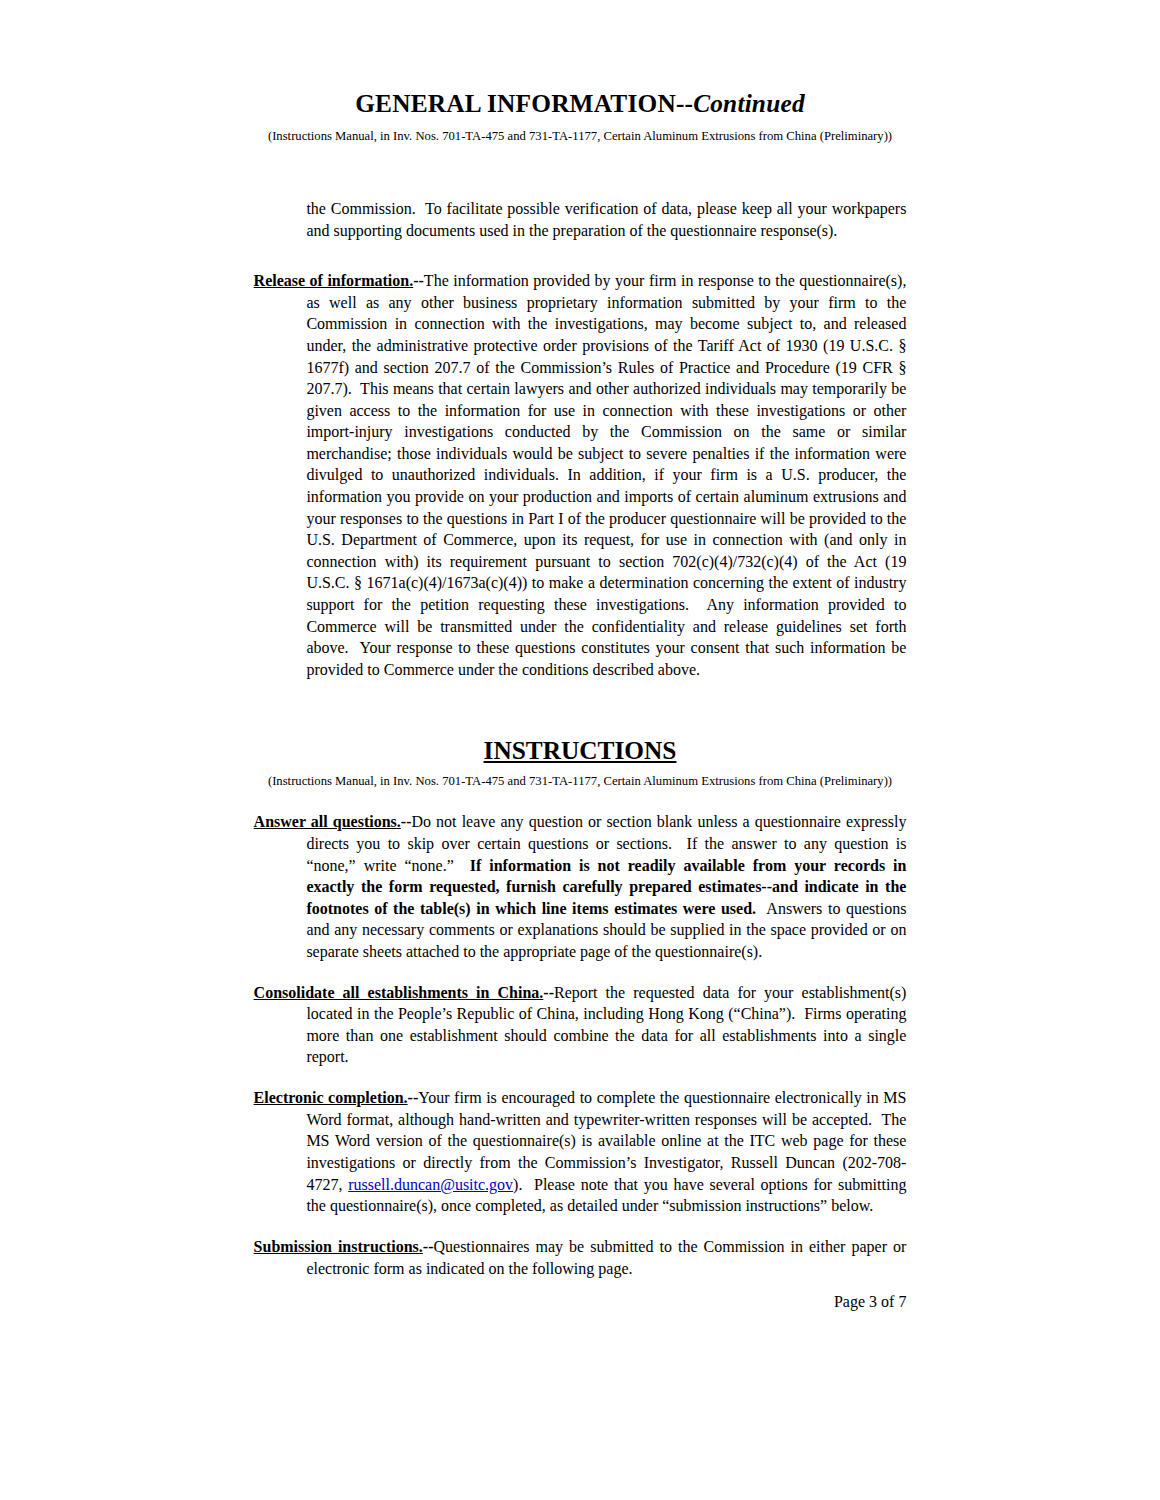GENERAL INFORMATION--Continued
(Instructions Manual, in Inv. Nos. 701-TA-475 and 731-TA-1177, Certain Aluminum Extrusions from China (Preliminary))
the Commission. To facilitate possible verification of data, please keep all your workpapers and supporting documents used in the preparation of the questionnaire response(s).
Release of information.--The information provided by your firm in response to the questionnaire(s), as well as any other business proprietary information submitted by your firm to the Commission in connection with the investigations, may become subject to, and released under, the administrative protective order provisions of the Tariff Act of 1930 (19 U.S.C. § 1677f) and section 207.7 of the Commission’s Rules of Practice and Procedure (19 CFR § 207.7). This means that certain lawyers and other authorized individuals may temporarily be given access to the information for use in connection with these investigations or other import-injury investigations conducted by the Commission on the same or similar merchandise; those individuals would be subject to severe penalties if the information were divulged to unauthorized individuals. In addition, if your firm is a U.S. producer, the information you provide on your production and imports of certain aluminum extrusions and your responses to the questions in Part I of the producer questionnaire will be provided to the U.S. Department of Commerce, upon its request, for use in connection with (and only in connection with) its requirement pursuant to section 702(c)(4)/732(c)(4) of the Act (19 U.S.C. § 1671a(c)(4)/1673a(c)(4)) to make a determination concerning the extent of industry support for the petition requesting these investigations. Any information provided to Commerce will be transmitted under the confidentiality and release guidelines set forth above. Your response to these questions constitutes your consent that such information be provided to Commerce under the conditions described above.
INSTRUCTIONS
(Instructions Manual, in Inv. Nos. 701-TA-475 and 731-TA-1177, Certain Aluminum Extrusions from China (Preliminary))
Answer all questions.--Do not leave any question or section blank unless a questionnaire expressly directs you to skip over certain questions or sections. If the answer to any question is “none,” write “none.” If information is not readily available from your records in exactly the form requested, furnish carefully prepared estimates--and indicate in the footnotes of the table(s) in which line items estimates were used. Answers to questions and any necessary comments or explanations should be supplied in the space provided or on separate sheets attached to the appropriate page of the questionnaire(s).
Consolidate all establishments in China.--Report the requested data for your establishment(s) located in the People’s Republic of China, including Hong Kong (“China”). Firms operating more than one establishment should combine the data for all establishments into a single report.
Electronic completion.--Your firm is encouraged to complete the questionnaire electronically in MS Word format, although hand-written and typewriter-written responses will be accepted. The MS Word version of the questionnaire(s) is available online at the ITC web page for these investigations or directly from the Commission’s Investigator, Russell Duncan (202-708-4727, russell.duncan@usitc.gov). Please note that you have several options for submitting the questionnaire(s), once completed, as detailed under “submission instructions” below.
Submission instructions.--Questionnaires may be submitted to the Commission in either paper or electronic form as indicated on the following page.
Page 3 of 7